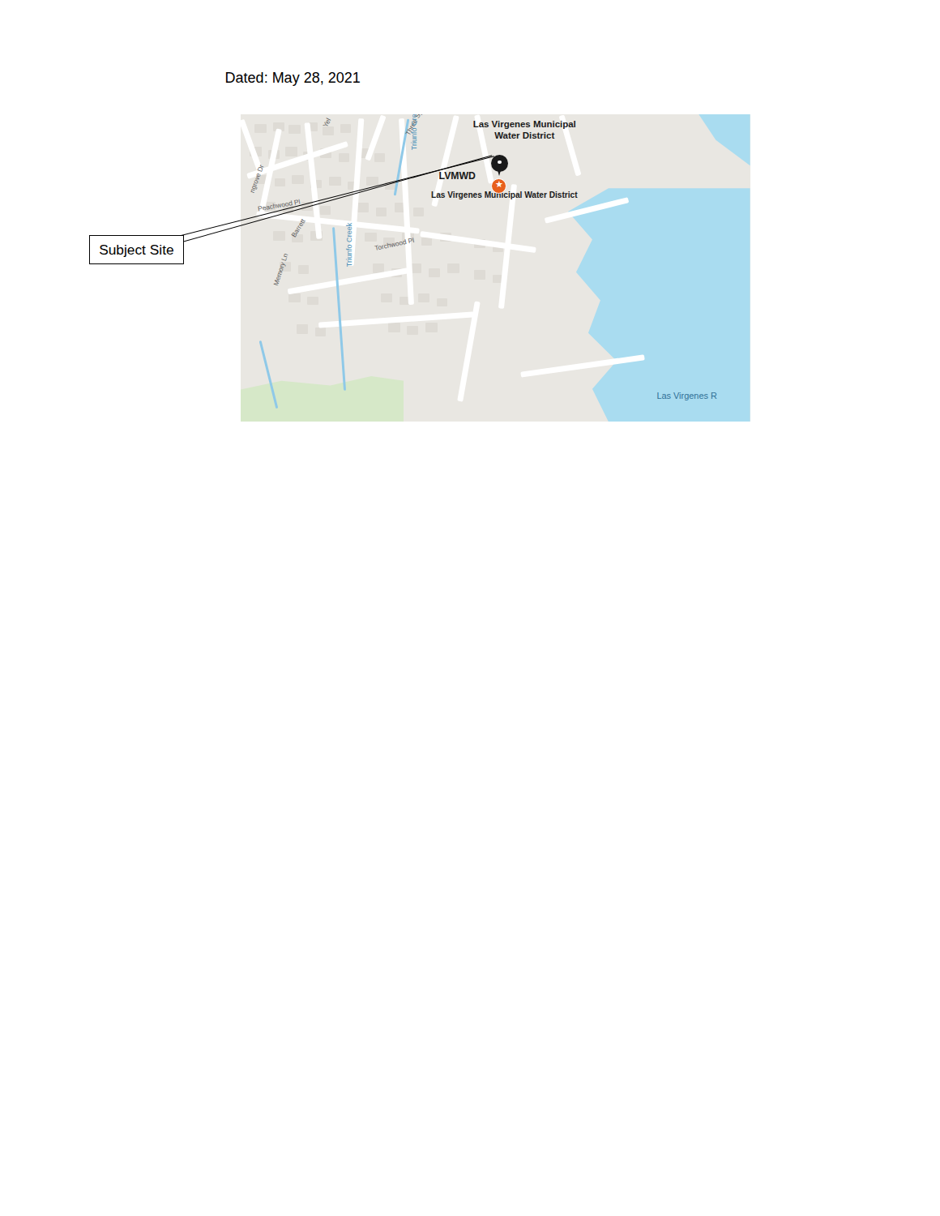Dated: May 28, 2021
Yel
Three Sp
ngrove Dr
Peachwood Pl
Barrett
Memory Ln
Torchwood Pl
Triunfo Creek
Triunfo Creek
Las Virgenes Municipal
Water District
LVMWD
Las Virgenes Municipal Water District
Las Virgenes R
Subject Site